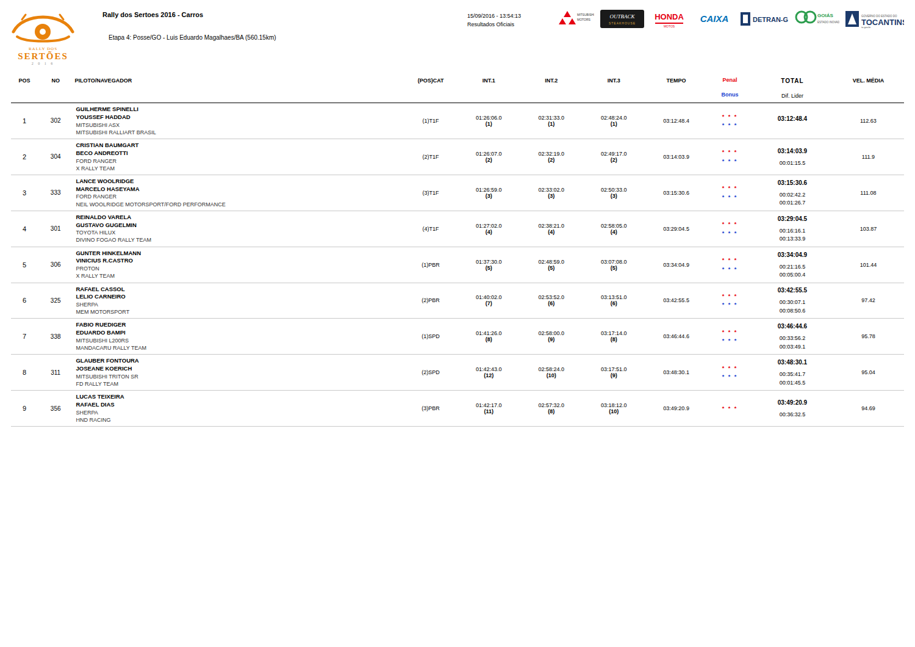RALLY DOS SERTÕES 2 0 1 6
Rally dos Sertoes 2016 - Carros
Etapa 4: Posse/GO - Luis Eduardo Magalhaes/BA (560.15km)
15/09/2016 - 13:54:13
Resultados Oficiais
MITSUBISHI MOTORS
OUTBACK STEAKHOUSE
HONDA MOTOS
CAIXA
DETRAN-GO
GOIÁS ESTADO INOVADOR
GOVERNO DO ESTADO DO TOCANTINS to.gov.br
| POS | NO | PILOTO/NAVEGADOR | (POS)CAT | INT.1 | INT.2 | INT.3 | TEMPO | Penal Bonus | TOTAL Dif. Lider | VEL. MÉDIA |
| --- | --- | --- | --- | --- | --- | --- | --- | --- | --- | --- |
| 1 | 302 | GUILHERME SPINELLI YOUSSEF HADDAD MITSUBISHI ASX MITSUBISHI RALLIART BRASIL | (1)T1F | 01:26:06.0 (1) | 02:31:33.0 (1) | 02:48:24.0 (1) | 03:12:48.4 | * * * * * * | 03:12:48.4 | 112.63 |
| 2 | 304 | CRISTIAN BAUMGART BECO ANDREOTTI FORD RANGER X RALLY TEAM | (2)T1F | 01:26:07.0 (2) | 02:32:19.0 (2) | 02:49:17.0 (2) | 03:14:03.9 | * * * * * * | 03:14:03.9 00:01:15.5 | 111.9 |
| 3 | 333 | LANCE WOOLRIDGE MARCELO HASEYAMA FORD RANGER NEIL WOOLRIDGE MOTORSPORT/FORD PERFORMANCE | (3)T1F | 01:26:59.0 (3) | 02:33:02.0 (3) | 02:50:33.0 (3) | 03:15:30.6 | * * * * * * | 03:15:30.6 00:02:42.2 00:01:26.7 | 111.08 |
| 4 | 301 | REINALDO VARELA GUSTAVO GUGELMIN TOYOTA HILUX DIVINO FOGAO RALLY TEAM | (4)T1F | 01:27:02.0 (4) | 02:38:21.0 (4) | 02:58:05.0 (4) | 03:29:04.5 | * * * * * * | 03:29:04.5 00:16:16.1 00:13:33.9 | 103.87 |
| 5 | 306 | GUNTER HINKELMANN VINICIUS R.CASTRO PROTON X RALLY TEAM | (1)PBR | 01:37:30.0 (5) | 02:48:59.0 (5) | 03:07:08.0 (5) | 03:34:04.9 | * * * * * * | 03:34:04.9 00:21:16.5 00:05:00.4 | 101.44 |
| 6 | 325 | RAFAEL CASSOL LELIO CARNEIRO SHERPA MEM MOTORSPORT | (2)PBR | 01:40:02.0 (7) | 02:53:52.0 (6) | 03:13:51.0 (6) | 03:42:55.5 | * * * * * * | 03:42:55.5 00:30:07.1 00:08:50.6 | 97.42 |
| 7 | 338 | FABIO RUEDIGER EDUARDO BAMPI MITSUBISHI L200RS MANDACARU RALLY TEAM | (1)SPD | 01:41:26.0 (8) | 02:58:00.0 (9) | 03:17:14.0 (8) | 03:46:44.6 | * * * * * * | 03:46:44.6 00:33:56.2 00:03:49.1 | 95.78 |
| 8 | 311 | GLAUBER FONTOURA JOSEANE KOERICH MITSUBISHI TRITON SR FD RALLY TEAM | (2)SPD | 01:42:43.0 (12) | 02:58:24.0 (10) | 03:17:51.0 (9) | 03:48:30.1 | * * * * * * | 03:48:30.1 00:35:41.7 00:01:45.5 | 95.04 |
| 9 | 356 | LUCAS TEIXEIRA RAFAEL DIAS SHERPA HND RACING | (3)PBR | 01:42:17.0 (11) | 02:57:32.0 (8) | 03:18:12.0 (10) | 03:49:20.9 | * * * | 03:49:20.9 00:36:32.5 | 94.69 |